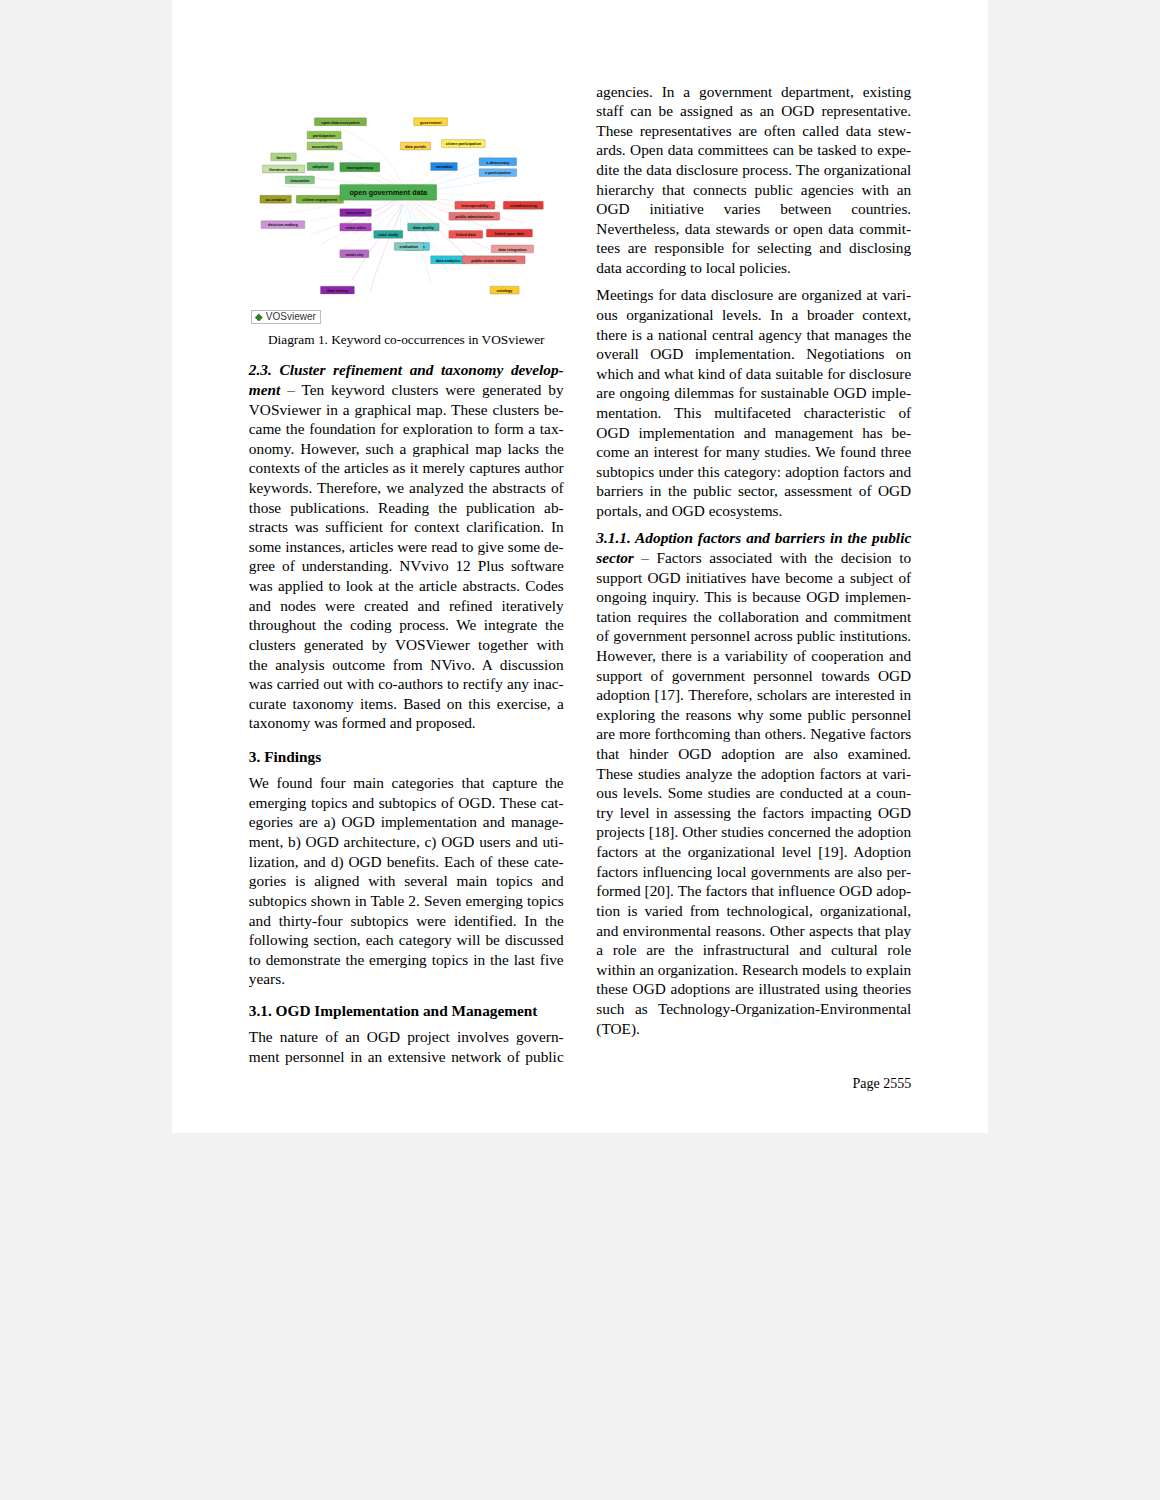open data ecosystem participation accountability barriers literature review adoption innovation transparency co-creation citizen engagement government data portals citizen participation ontology metadata e-democracy e-participation data analytics big data open government data crowdsourcing interoperability public administration linked data linked open data data integration public sector information ecosystem decision-making smart cities smart city data mining case study data quality evaluation
VOSviewer
Diagram 1. Keyword co-occurrences in VOSviewer
2.3. Cluster refinement and taxonomy development – Ten keyword clusters were generated by VOSviewer in a graphical map. These clusters became the foundation for exploration to form a taxonomy. However, such a graphical map lacks the contexts of the articles as it merely captures author keywords. Therefore, we analyzed the abstracts of those publications. Reading the publication abstracts was sufficient for context clarification. In some instances, articles were read to give some degree of understanding. NVvivo 12 Plus software was applied to look at the article abstracts. Codes and nodes were created and refined iteratively throughout the coding process. We integrate the clusters generated by VOSViewer together with the analysis outcome from NVivo. A discussion was carried out with co-authors to rectify any inaccurate taxonomy items. Based on this exercise, a taxonomy was formed and proposed.
3. Findings
We found four main categories that capture the emerging topics and subtopics of OGD. These categories are a) OGD implementation and management, b) OGD architecture, c) OGD users and utilization, and d) OGD benefits. Each of these categories is aligned with several main topics and subtopics shown in Table 2. Seven emerging topics and thirty-four subtopics were identified. In the following section, each category will be discussed to demonstrate the emerging topics in the last five years.
3.1. OGD Implementation and Management
The nature of an OGD project involves government personnel in an extensive network of public agencies. In a government department, existing staff can be assigned as an OGD representative. These representatives are often called data stewards. Open data committees can be tasked to expedite the data disclosure process. The organizational hierarchy that connects public agencies with an OGD initiative varies between countries. Nevertheless, data stewards or open data committees are responsible for selecting and disclosing data according to local policies.
Meetings for data disclosure are organized at various organizational levels. In a broader context, there is a national central agency that manages the overall OGD implementation. Negotiations on which and what kind of data suitable for disclosure are ongoing dilemmas for sustainable OGD implementation. This multifaceted characteristic of OGD implementation and management has become an interest for many studies. We found three subtopics under this category: adoption factors and barriers in the public sector, assessment of OGD portals, and OGD ecosystems.
3.1.1. Adoption factors and barriers in the public sector – Factors associated with the decision to support OGD initiatives have become a subject of ongoing inquiry. This is because OGD implementation requires the collaboration and commitment of government personnel across public institutions. However, there is a variability of cooperation and support of government personnel towards OGD adoption [17]. Therefore, scholars are interested in exploring the reasons why some public personnel are more forthcoming than others. Negative factors that hinder OGD adoption are also examined. These studies analyze the adoption factors at various levels. Some studies are conducted at a country level in assessing the factors impacting OGD projects [18]. Other studies concerned the adoption factors at the organizational level [19]. Adoption factors influencing local governments are also performed [20]. The factors that influence OGD adoption is varied from technological, organizational, and environmental reasons. Other aspects that play a role are the infrastructural and cultural role within an organization. Research models to explain these OGD adoptions are illustrated using theories such as Technology-Organization-Environmental (TOE).
Page 2555